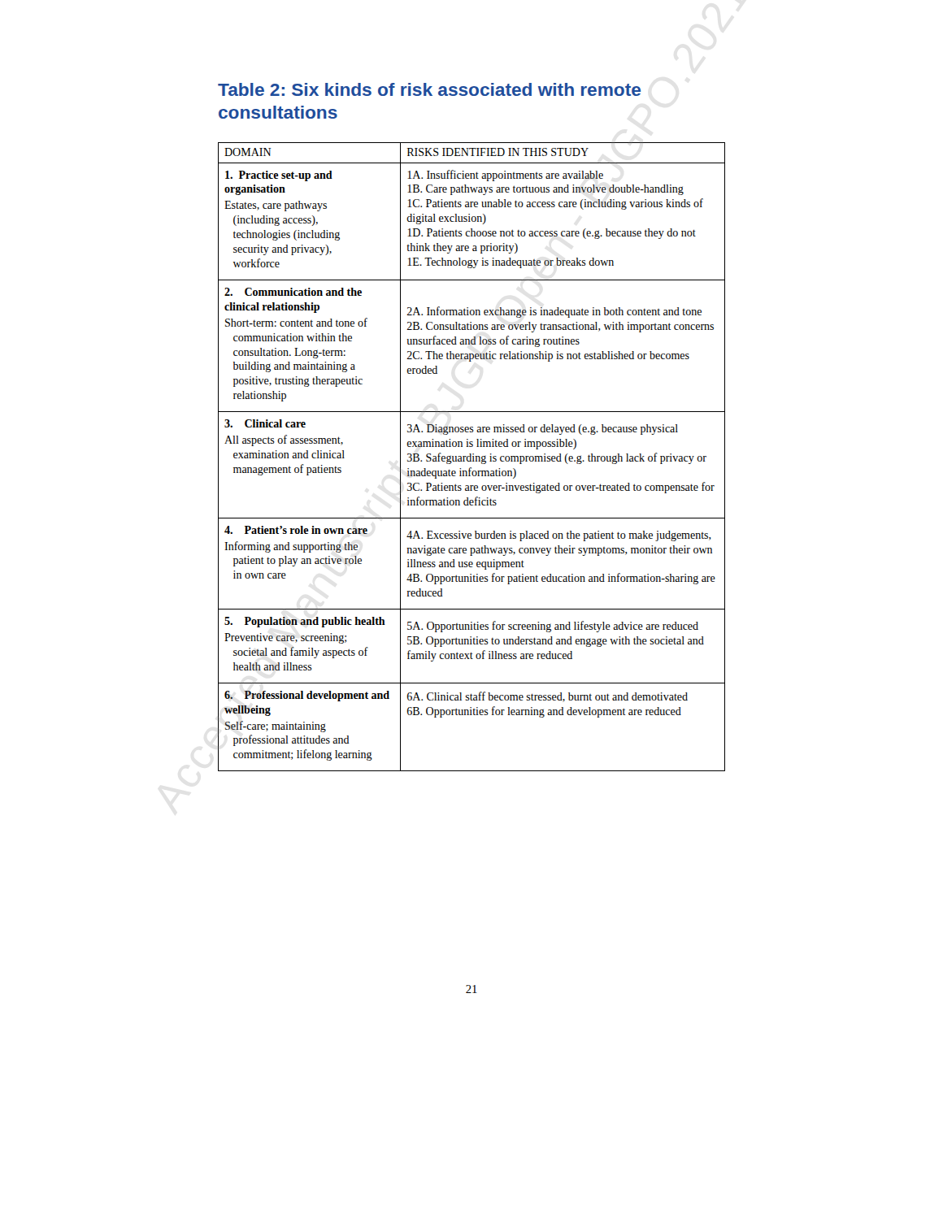Accepted Manuscript - BJGP Open - BJGPO.2021.0...
Table 2: Six kinds of risk associated with remote consultations
| DOMAIN | RISKS IDENTIFIED IN THIS STUDY |
| 1. Practice set-up and organisation Estates, care pathways (including access), technologies (including security and privacy), workforce | 1A. Insufficient appointments are available 1B. Care pathways are tortuous and involve double-handling 1C. Patients are unable to access care (including various kinds of digital exclusion) 1D. Patients choose not to access care (e.g. because they do not think they are a priority) 1E. Technology is inadequate or breaks down |
| 2. Communication and the clinical relationship Short-term: content and tone of communication within the consultation. Long-term: building and maintaining a positive, trusting therapeutic relationship | 2A. Information exchange is inadequate in both content and tone 2B. Consultations are overly transactional, with important concerns unsurfaced and loss of caring routines 2C. The therapeutic relationship is not established or becomes eroded |
| 3. Clinical care All aspects of assessment, examination and clinical management of patients | 3A. Diagnoses are missed or delayed (e.g. because physical examination is limited or impossible) 3B. Safeguarding is compromised (e.g. through lack of privacy or inadequate information) 3C. Patients are over-investigated or over-treated to compensate for information deficits |
| 4. Patient’s role in own care Informing and supporting the patient to play an active role in own care | 4A. Excessive burden is placed on the patient to make judgements, navigate care pathways, convey their symptoms, monitor their own illness and use equipment 4B. Opportunities for patient education and information-sharing are reduced |
| 5. Population and public health Preventive care, screening; societal and family aspects of health and illness | 5A. Opportunities for screening and lifestyle advice are reduced 5B. Opportunities to understand and engage with the societal and family context of illness are reduced |
| 6. Professional development and wellbeing Self-care; maintaining professional attitudes and commitment; lifelong learning | 6A. Clinical staff become stressed, burnt out and demotivated 6B. Opportunities for learning and development are reduced |
21